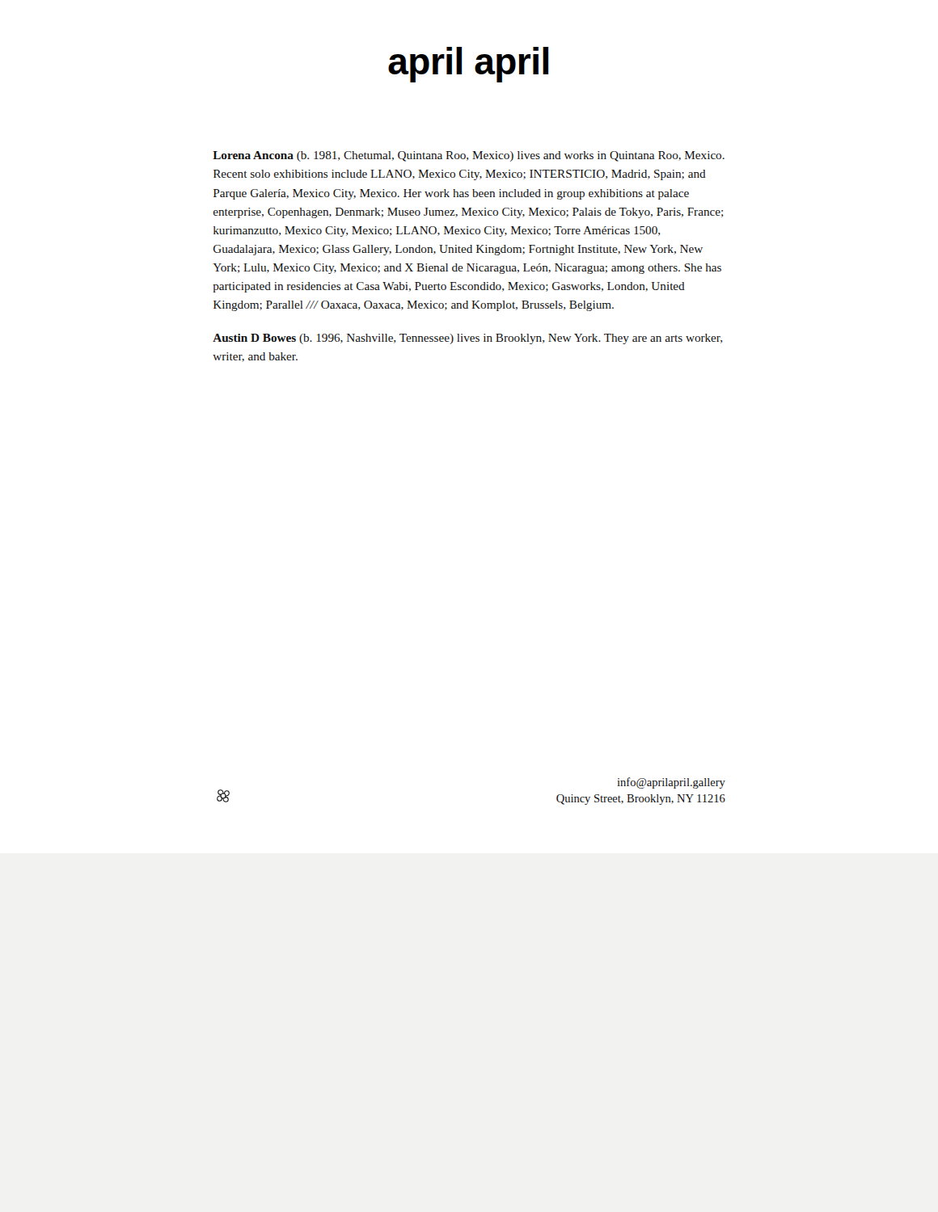april april
Lorena Ancona (b. 1981, Chetumal, Quintana Roo, Mexico) lives and works in Quintana Roo, Mexico. Recent solo exhibitions include LLANO, Mexico City, Mexico; INTERSTICIO, Madrid, Spain; and Parque Galería, Mexico City, Mexico. Her work has been included in group exhibitions at palace enterprise, Copenhagen, Denmark; Museo Jumez, Mexico City, Mexico; Palais de Tokyo, Paris, France; kurimanzutto, Mexico City, Mexico; LLANO, Mexico City, Mexico; Torre Américas 1500, Guadalajara, Mexico; Glass Gallery, London, United Kingdom; Fortnight Institute, New York, New York; Lulu, Mexico City, Mexico; and X Bienal de Nicaragua, León, Nicaragua; among others. She has participated in residencies at Casa Wabi, Puerto Escondido, Mexico; Gasworks, London, United Kingdom; Parallel /// Oaxaca, Oaxaca, Mexico; and Komplot, Brussels, Belgium.
Austin D Bowes (b. 1996, Nashville, Tennessee) lives in Brooklyn, New York. They are an arts worker, writer, and baker.
info@aprilapril.gallery
Quincy Street, Brooklyn, NY 11216